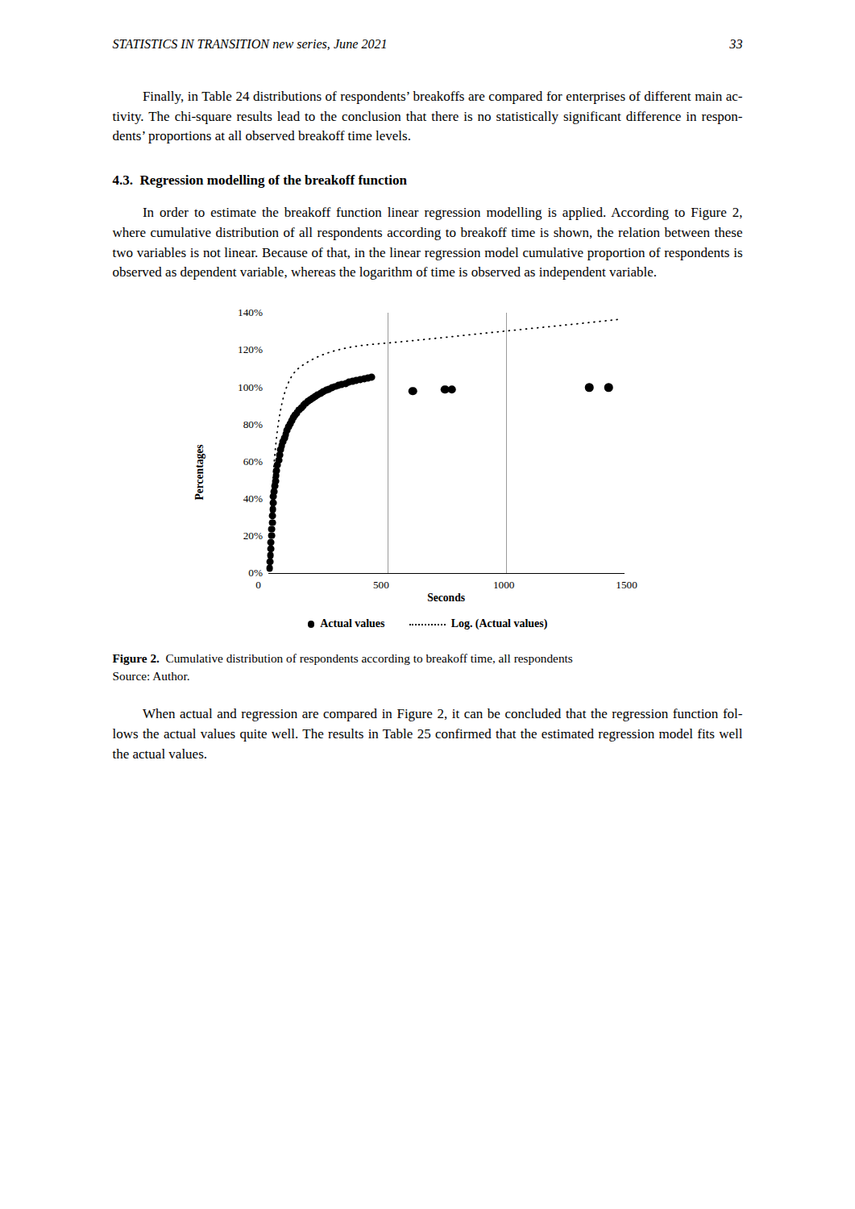STATISTICS IN TRANSITION new series, June 2021 33
Finally, in Table 24 distributions of respondents’ breakoffs are compared for enterprises of different main activity. The chi-square results lead to the conclusion that there is no statistically significant difference in respondents’ proportions at all observed breakoff time levels.
4.3. Regression modelling of the breakoff function
In order to estimate the breakoff function linear regression modelling is applied. According to Figure 2, where cumulative distribution of all respondents according to breakoff time is shown, the relation between these two variables is not linear. Because of that, in the linear regression model cumulative proportion of respondents is observed as dependent variable, whereas the logarithm of time is observed as independent variable.
Percentages
140% 120% 100% 80% 60% 40% 20% 0%
0 500 1000 1500
Seconds
Actual values Log. (Actual values)
Figure 2. Cumulative distribution of respondents according to breakoff time, all respondents Source: Author.
When actual and regression are compared in Figure 2, it can be concluded that the regression function follows the actual values quite well. The results in Table 25 confirmed that the estimated regression model fits well the actual values.